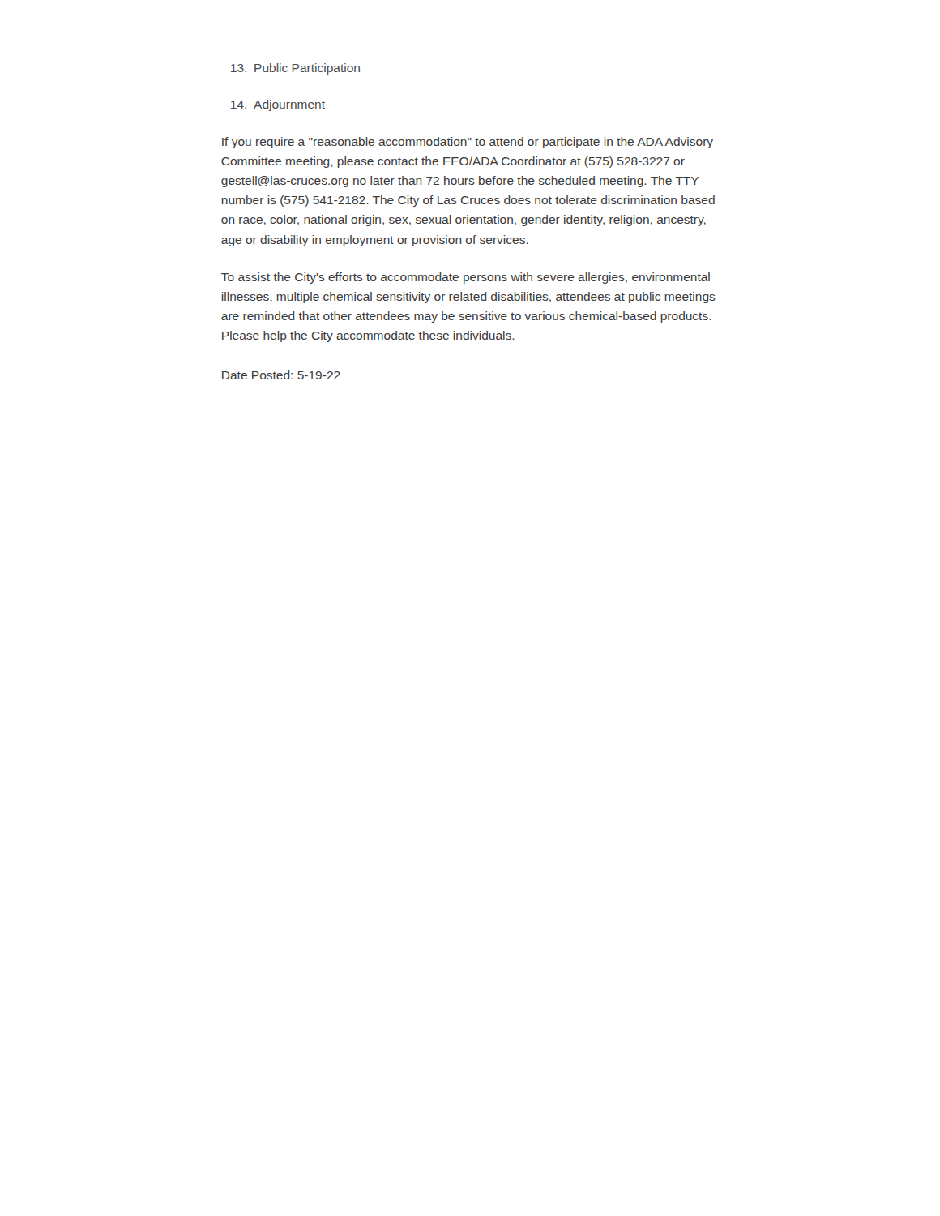13. Public Participation
14. Adjournment
If you require a "reasonable accommodation" to attend or participate in the ADA Advisory Committee meeting, please contact the EEO/ADA Coordinator at (575) 528-3227 or gestell@las-cruces.org no later than 72 hours before the scheduled meeting. The TTY number is (575) 541-2182. The City of Las Cruces does not tolerate discrimination based on race, color, national origin, sex, sexual orientation, gender identity, religion, ancestry, age or disability in employment or provision of services.
To assist the City's efforts to accommodate persons with severe allergies, environmental illnesses, multiple chemical sensitivity or related disabilities, attendees at public meetings are reminded that other attendees may be sensitive to various chemical-based products. Please help the City accommodate these individuals.
Date Posted: 5-19-22